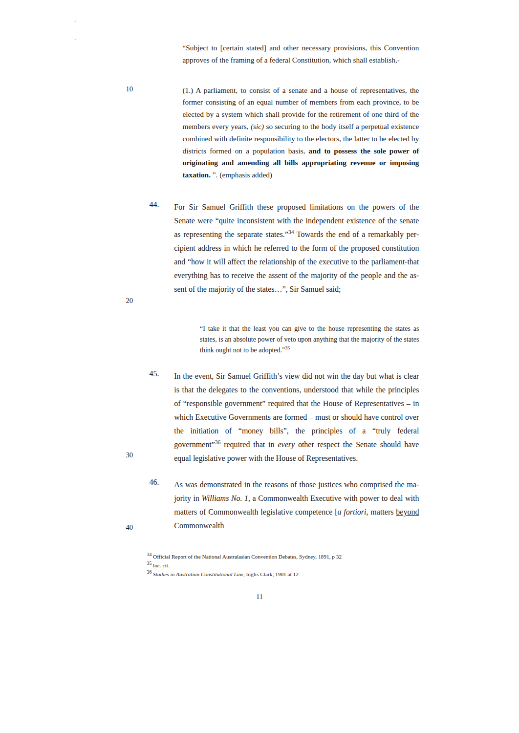·
·
“Subject to [certain stated] and other necessary provisions, this Convention approves of the framing of a federal Constitution, which shall establish,-
10
(1.) A parliament, to consist of a senate and a house of representatives, the former consisting of an equal number of members from each province, to be elected by a system which shall provide for the retirement of one third of the members every years, (sic) so securing to the body itself a perpetual existence combined with definite responsibility to the electors, the latter to be elected by districts formed on a population basis, and to possess the sole power of originating and amending all bills appropriating revenue or imposing taxation. ”. (emphasis added)
44.
For Sir Samuel Griffith these proposed limitations on the powers of the Senate were “quite inconsistent with the independent existence of the senate as representing the separate states.”34 Towards the end of a remarkably percipient address in which he referred to the form of the proposed constitution and “how it will affect the relationship of the executive to the parliament-that everything has to receive the assent of the majority of the people and the assent of the majority of the states…”, Sir Samuel said;
20
“I take it that the least you can give to the house representing the states as states, is an absolute power of veto upon anything that the majority of the states think ought not to be adopted.”35
45.
In the event, Sir Samuel Griffith’s view did not win the day but what is clear is that the delegates to the conventions, understood that while the principles of “responsible government” required that the House of Representatives – in which Executive Governments are formed – must or should have control over the initiation of “money bills”, the principles of a “truly federal government”36 required that in every other respect the Senate should have equal legislative power with the House of Representatives.
30
46.
As was demonstrated in the reasons of those justices who comprised the majority in Williams No. 1, a Commonwealth Executive with power to deal with matters of Commonwealth legislative competence [a fortiori, matters beyond Commonwealth
40
34 Official Report of the National Australasian Convention Debates, Sydney, 1891, p 32
35 loc. cit.
36 Studies in Australian Constitutional Law, Inglis Clark, 1901 at 12
11